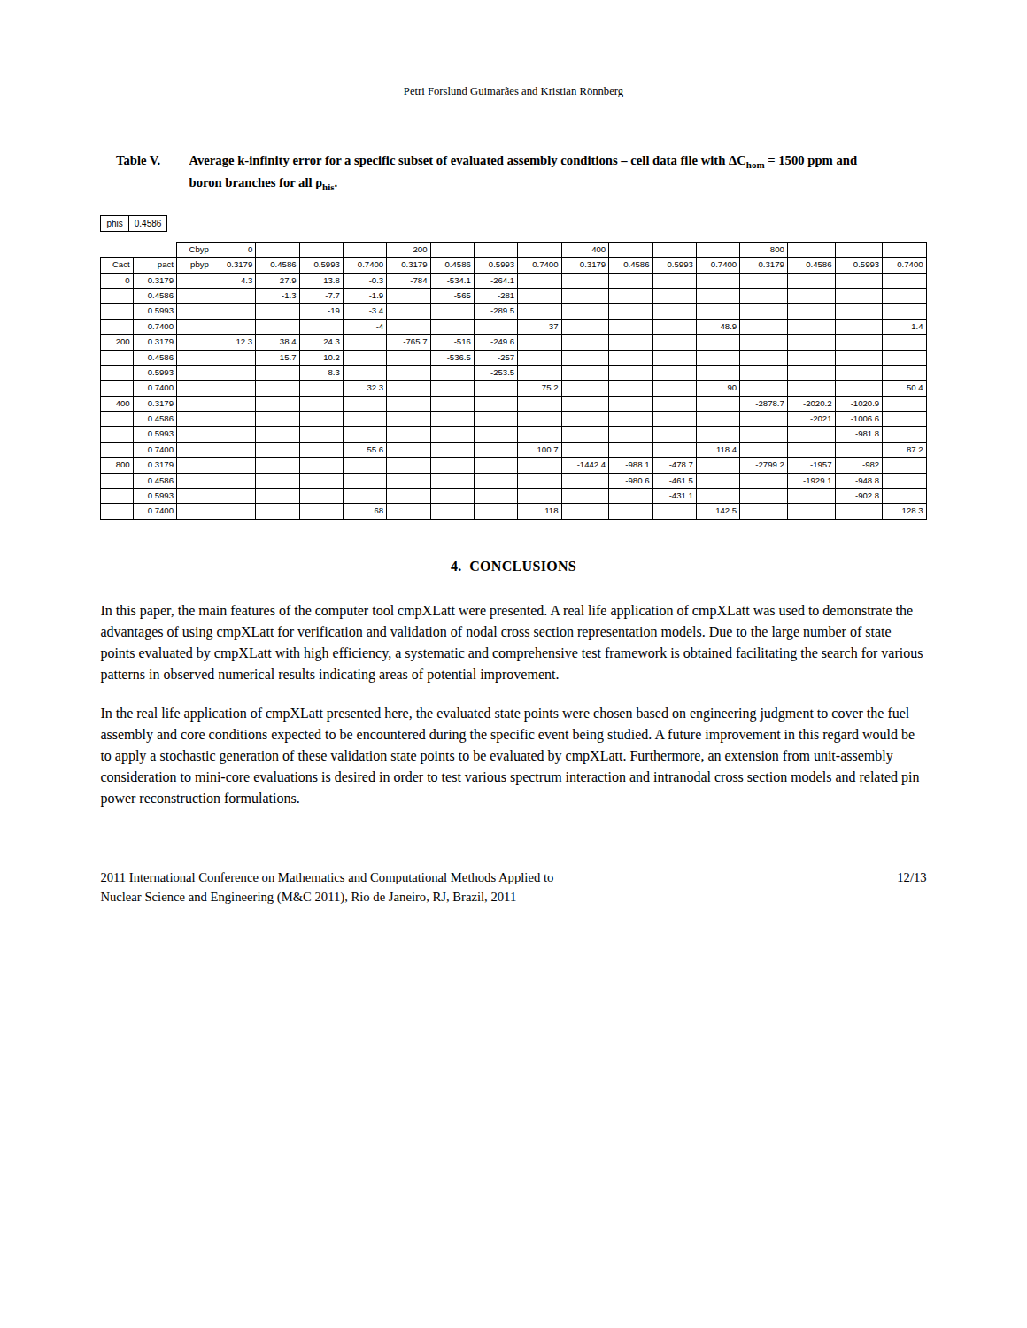Petri Forslund Guimarães and Kristian Rönnberg
Table V. Average k-infinity error for a specific subset of evaluated assembly conditions – cell data file with ΔChom = 1500 ppm and boron branches for all ρhis.
| phis | 0.4586 |
| | | Cbyp | 0 | | | | 200 | | | | 400 | | | | 800 | | | |
| Cact | pact | pbyp | 0.3179 | 0.4586 | 0.5993 | 0.7400 | 0.3179 | 0.4586 | 0.5993 | 0.7400 | 0.3179 | 0.4586 | 0.5993 | 0.7400 | 0.3179 | 0.4586 | 0.5993 | 0.7400 |
| 0 | 0.3179 | | 4.3 | 27.9 | 13.8 | -0.3 | -784 | -534.1 | -264.1 | | | | | | | | | |
| | 0.4586 | | | -1.3 | -7.7 | -1.9 | | -565 | -281 | | | | | | | | | |
| | 0.5993 | | | | -19 | -3.4 | | | -289.5 | | | | | | | | | |
| | 0.7400 | | | | | -4 | | | | 37 | | | | 48.9 | | | | 1.4 |
| 200 | 0.3179 | | 12.3 | 38.4 | 24.3 | | -765.7 | -516 | -249.6 | | | | | | | | | |
| | 0.4586 | | | 15.7 | 10.2 | | | -536.5 | -257 | | | | | | | | | |
| | 0.5993 | | | | 8.3 | | | | -253.5 | | | | | | | | | |
| | 0.7400 | | | | | 32.3 | | | | 75.2 | | | | 90 | | | | 50.4 |
| 400 | 0.3179 | | | | | | | | | | | | | | -2878.7 | -2020.2 | -1020.9 | |
| | 0.4586 | | | | | | | | | | | | | | | -2021 | -1006.6 | |
| | 0.5993 | | | | | | | | | | | | | | | | -981.8 | |
| | 0.7400 | | | | | 55.6 | | | | 100.7 | | | | 118.4 | | | | 87.2 |
| 800 | 0.3179 | | | | | | | | | | -1442.4 | -988.1 | -478.7 | | -2799.2 | -1957 | -982 | |
| | 0.4586 | | | | | | | | | | | -980.6 | -461.5 | | | -1929.1 | -948.8 | |
| | 0.5993 | | | | | | | | | | | | -431.1 | | | | -902.8 | |
| | 0.7400 | | | | | 68 | | | | 118 | | | | 142.5 | | | | 128.3 |
4. CONCLUSIONS
In this paper, the main features of the computer tool cmpXLatt were presented. A real life application of cmpXLatt was used to demonstrate the advantages of using cmpXLatt for verification and validation of nodal cross section representation models. Due to the large number of state points evaluated by cmpXLatt with high efficiency, a systematic and comprehensive test framework is obtained facilitating the search for various patterns in observed numerical results indicating areas of potential improvement.
In the real life application of cmpXLatt presented here, the evaluated state points were chosen based on engineering judgment to cover the fuel assembly and core conditions expected to be encountered during the specific event being studied. A future improvement in this regard would be to apply a stochastic generation of these validation state points to be evaluated by cmpXLatt. Furthermore, an extension from unit-assembly consideration to mini-core evaluations is desired in order to test various spectrum interaction and intranodal cross section models and related pin power reconstruction formulations.
2011 International Conference on Mathematics and Computational Methods Applied to
Nuclear Science and Engineering (M&C 2011), Rio de Janeiro, RJ, Brazil, 2011
12/13